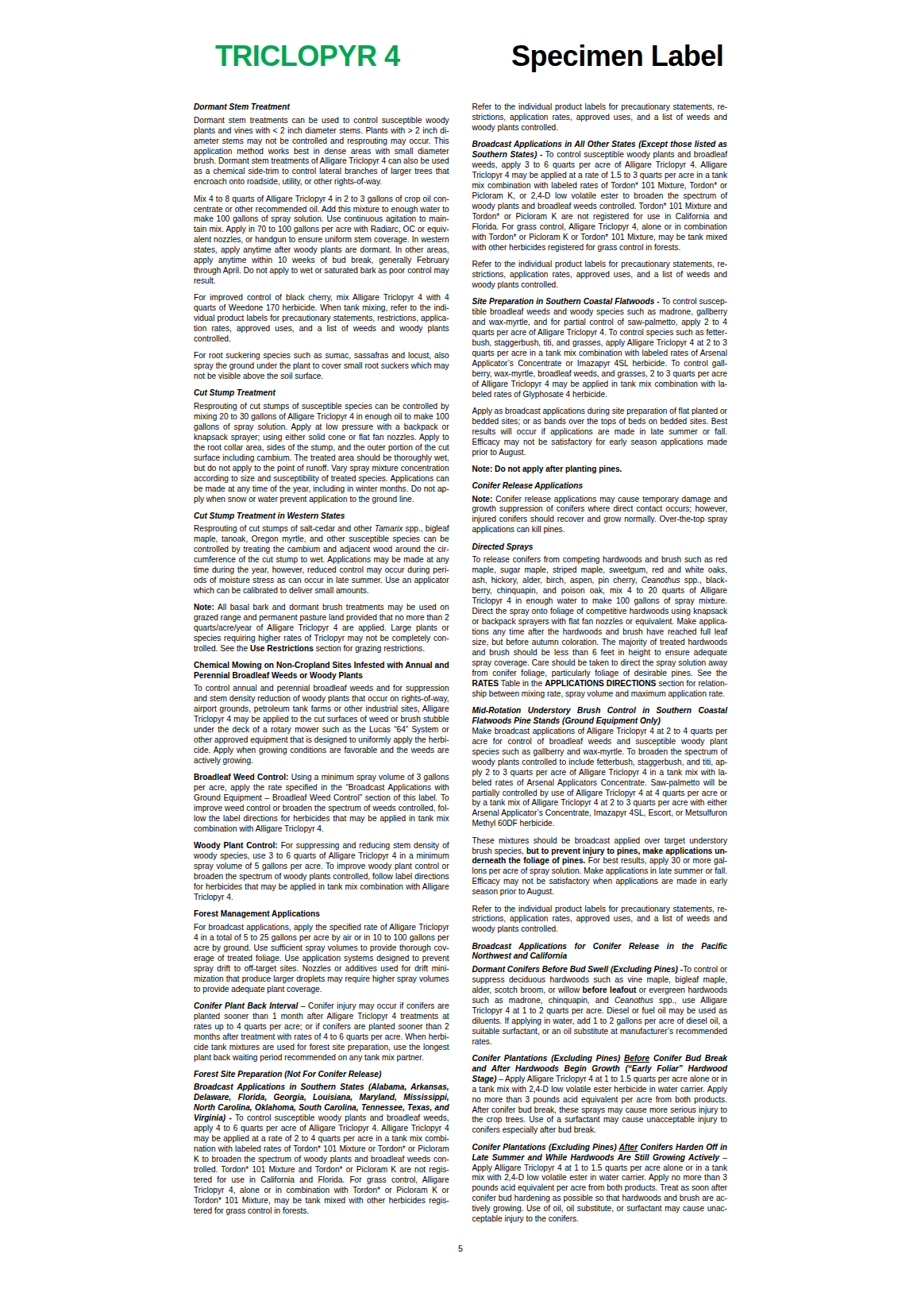TRICLOPYR 4
Specimen Label
Dormant Stem Treatment
Dormant stem treatments can be used to control susceptible woody plants and vines with < 2 inch diameter stems. Plants with > 2 inch diameter stems may not be controlled and resprouting may occur. This application method works best in dense areas with small diameter brush. Dormant stem treatments of Alligare Triclopyr 4 can also be used as a chemical side-trim to control lateral branches of larger trees that encroach onto roadside, utility, or other rights-of-way.
Mix 4 to 8 quarts of Alligare Triclopyr 4 in 2 to 3 gallons of crop oil concentrate or other recommended oil. Add this mixture to enough water to make 100 gallons of spray solution. Use continuous agitation to maintain mix. Apply in 70 to 100 gallons per acre with Radiarc, OC or equivalent nozzles, or handgun to ensure uniform stem coverage. In western states, apply anytime after woody plants are dormant. In other areas, apply anytime within 10 weeks of bud break, generally February through April. Do not apply to wet or saturated bark as poor control may result.
For improved control of black cherry, mix Alligare Triclopyr 4 with 4 quarts of Weedone 170 herbicide. When tank mixing, refer to the individual product labels for precautionary statements, restrictions, application rates, approved uses, and a list of weeds and woody plants controlled.
For root suckering species such as sumac, sassafras and locust, also spray the ground under the plant to cover small root suckers which may not be visible above the soil surface.
Cut Stump Treatment
Resprouting of cut stumps of susceptible species can be controlled by mixing 20 to 30 gallons of Alligare Triclopyr 4 in enough oil to make 100 gallons of spray solution. Apply at low pressure with a backpack or knapsack sprayer; using either solid cone or flat fan nozzles. Apply to the root collar area, sides of the stump, and the outer portion of the cut surface including cambium. The treated area should be thoroughly wet, but do not apply to the point of runoff. Vary spray mixture concentration according to size and susceptibility of treated species. Applications can be made at any time of the year, including in winter months. Do not apply when snow or water prevent application to the ground line.
Cut Stump Treatment in Western States
Resprouting of cut stumps of salt-cedar and other Tamarix spp., bigleaf maple, tanoak, Oregon myrtle, and other susceptible species can be controlled by treating the cambium and adjacent wood around the circumference of the cut stump to wet. Applications may be made at any time during the year, however, reduced control may occur during periods of moisture stress as can occur in late summer. Use an applicator which can be calibrated to deliver small amounts.
Note: All basal bark and dormant brush treatments may be used on grazed range and permanent pasture land provided that no more than 2 quarts/acre/year of Alligare Triclopyr 4 are applied. Large plants or species requiring higher rates of Triclopyr may not be completely controlled. See the Use Restrictions section for grazing restrictions.
Chemical Mowing on Non-Cropland Sites Infested with Annual and Perennial Broadleaf Weeds or Woody Plants
To control annual and perennial broadleaf weeds and for suppression and stem density reduction of woody plants that occur on rights-of-way, airport grounds, petroleum tank farms or other industrial sites, Alligare Triclopyr 4 may be applied to the cut surfaces of weed or brush stubble under the deck of a rotary mower such as the Lucas “64” System or other approved equipment that is designed to uniformly apply the herbicide. Apply when growing conditions are favorable and the weeds are actively growing.
Broadleaf Weed Control: Using a minimum spray volume of 3 gallons per acre, apply the rate specified in the “Broadcast Applications with Ground Equipment – Broadleaf Weed Control” section of this label. To improve weed control or broaden the spectrum of weeds controlled, follow the label directions for herbicides that may be applied in tank mix combination with Alligare Triclopyr 4.
Woody Plant Control: For suppressing and reducing stem density of woody species, use 3 to 6 quarts of Alligare Triclopyr 4 in a minimum spray volume of 5 gallons per acre. To improve woody plant control or broaden the spectrum of woody plants controlled, follow label directions for herbicides that may be applied in tank mix combination with Alligare Triclopyr 4.
Forest Management Applications
For broadcast applications, apply the specified rate of Alligare Triclopyr 4 in a total of 5 to 25 gallons per acre by air or in 10 to 100 gallons per acre by ground. Use sufficient spray volumes to provide thorough coverage of treated foliage. Use application systems designed to prevent spray drift to off-target sites. Nozzles or additives used for drift minimization that produce larger droplets may require higher spray volumes to provide adequate plant coverage.
Conifer Plant Back Interval – Conifer injury may occur if conifers are planted sooner than 1 month after Alligare Triclopyr 4 treatments at rates up to 4 quarts per acre; or if conifers are planted sooner than 2 months after treatment with rates of 4 to 6 quarts per acre. When herbicide tank mixtures are used for forest site preparation, use the longest plant back waiting period recommended on any tank mix partner.
Forest Site Preparation (Not For Conifer Release)
Broadcast Applications in Southern States (Alabama, Arkansas, Delaware, Florida, Georgia, Louisiana, Maryland, Mississippi, North Carolina, Oklahoma, South Carolina, Tennessee, Texas, and Virginia) - To control susceptible woody plants and broadleaf weeds, apply 4 to 6 quarts per acre of Alligare Triclopyr 4. Alligare Triclopyr 4 may be applied at a rate of 2 to 4 quarts per acre in a tank mix combination with labeled rates of Tordon* 101 Mixture or Tordon* or Picloram K to broaden the spectrum of woody plants and broadleaf weeds controlled. Tordon* 101 Mixture and Tordon* or Picloram K are not registered for use in California and Florida. For grass control, Alligare Triclopyr 4, alone or in combination with Tordon* or Picloram K or Tordon* 101 Mixture, may be tank mixed with other herbicides registered for grass control in forests.
Refer to the individual product labels for precautionary statements, restrictions, application rates, approved uses, and a list of weeds and woody plants controlled.
Broadcast Applications in All Other States (Except those listed as Southern States) - To control susceptible woody plants and broadleaf weeds, apply 3 to 6 quarts per acre of Alligare Triclopyr 4. Alligare Triclopyr 4 may be applied at a rate of 1.5 to 3 quarts per acre in a tank mix combination with labeled rates of Tordon* 101 Mixture, Tordon* or Picloram K, or 2,4-D low volatile ester to broaden the spectrum of woody plants and broadleaf weeds controlled. Tordon* 101 Mixture and Tordon* or Picloram K are not registered for use in California and Florida. For grass control, Alligare Triclopyr 4, alone or in combination with Tordon* or Picloram K or Tordon* 101 Mixture, may be tank mixed with other herbicides registered for grass control in forests.
Refer to the individual product labels for precautionary statements, restrictions, application rates, approved uses, and a list of weeds and woody plants controlled.
Site Preparation in Southern Coastal Flatwoods - To control susceptible broadleaf weeds and woody species such as madrone, gallberry and wax-myrtle, and for partial control of saw-palmetto, apply 2 to 4 quarts per acre of Alligare Triclopyr 4. To control species such as fetterbush, staggerbush, titi, and grasses, apply Alligare Triclopyr 4 at 2 to 3 quarts per acre in a tank mix combination with labeled rates of Arsenal Applicator’s Concentrate or Imazapyr 4SL herbicide. To control gallberry, wax-myrtle, broadleaf weeds, and grasses, 2 to 3 quarts per acre of Alligare Triclopyr 4 may be applied in tank mix combination with labeled rates of Glyphosate 4 herbicide.
Apply as broadcast applications during site preparation of flat planted or bedded sites; or as bands over the tops of beds on bedded sites. Best results will occur if applications are made in late summer or fall. Efficacy may not be satisfactory for early season applications made prior to August.
Note: Do not apply after planting pines.
Conifer Release Applications
Note: Conifer release applications may cause temporary damage and growth suppression of conifers where direct contact occurs; however, injured conifers should recover and grow normally. Over-the-top spray applications can kill pines.
Directed Sprays
To release conifers from competing hardwoods and brush such as red maple, sugar maple, striped maple, sweetgum, red and white oaks, ash, hickory, alder, birch, aspen, pin cherry, Ceanothus spp., blackberry, chinquapin, and poison oak, mix 4 to 20 quarts of Alligare Triclopyr 4 in enough water to make 100 gallons of spray mixture. Direct the spray onto foliage of competitive hardwoods using knapsack or backpack sprayers with flat fan nozzles or equivalent. Make applications any time after the hardwoods and brush have reached full leaf size, but before autumn coloration. The majority of treated hardwoods and brush should be less than 6 feet in height to ensure adequate spray coverage. Care should be taken to direct the spray solution away from conifer foliage, particularly foliage of desirable pines. See the RATES Table in the APPLICATIONS DIRECTIONS section for relationship between mixing rate, spray volume and maximum application rate.
Mid-Rotation Understory Brush Control in Southern Coastal Flatwoods Pine Stands (Ground Equipment Only)
Make broadcast applications of Alligare Triclopyr 4 at 2 to 4 quarts per acre for control of broadleaf weeds and susceptible woody plant species such as gallberry and wax-myrtle. To broaden the spectrum of woody plants controlled to include fetterbush, staggerbush, and titi, apply 2 to 3 quarts per acre of Alligare Triclopyr 4 in a tank mix with labeled rates of Arsenal Applicators Concentrate. Saw-palmetto will be partially controlled by use of Alligare Triclopyr 4 at 4 quarts per acre or by a tank mix of Alligare Triclopyr 4 at 2 to 3 quarts per acre with either Arsenal Applicator’s Concentrate, Imazapyr 4SL, Escort, or Metsulfuron Methyl 60DF herbicide.
These mixtures should be broadcast applied over target understory brush species, but to prevent injury to pines, make applications underneath the foliage of pines. For best results, apply 30 or more gallons per acre of spray solution. Make applications in late summer or fall. Efficacy may not be satisfactory when applications are made in early season prior to August.
Refer to the individual product labels for precautionary statements, restrictions, application rates, approved uses, and a list of weeds and woody plants controlled.
Broadcast Applications for Conifer Release in the Pacific Northwest and California
Dormant Conifers Before Bud Swell (Excluding Pines) -To control or suppress deciduous hardwoods such as vine maple, bigleaf maple, alder, scotch broom, or willow before leafout or evergreen hardwoods such as madrone, chinquapin, and Ceanothus spp., use Alligare Triclopyr 4 at 1 to 2 quarts per acre. Diesel or fuel oil may be used as diluents. If applying in water, add 1 to 2 gallons per acre of diesel oil, a suitable surfactant, or an oil substitute at manufacturer’s recommended rates.
Conifer Plantations (Excluding Pines) Before Conifer Bud Break and After Hardwoods Begin Growth (“Early Foliar” Hardwood Stage) – Apply Alligare Triclopyr 4 at 1 to 1.5 quarts per acre alone or in a tank mix with 2,4-D low volatile ester herbicide in water carrier. Apply no more than 3 pounds acid equivalent per acre from both products. After conifer bud break, these sprays may cause more serious injury to the crop trees. Use of a surfactant may cause unacceptable injury to conifers especially after bud break.
Conifer Plantations (Excluding Pines) After Conifers Harden Off in Late Summer and While Hardwoods Are Still Growing Actively – Apply Alligare Triclopyr 4 at 1 to 1.5 quarts per acre alone or in a tank mix with 2,4-D low volatile ester in water carrier. Apply no more than 3 pounds acid equivalent per acre from both products. Treat as soon after conifer bud hardening as possible so that hardwoods and brush are actively growing. Use of oil, oil substitute, or surfactant may cause unacceptable injury to the conifers.
5